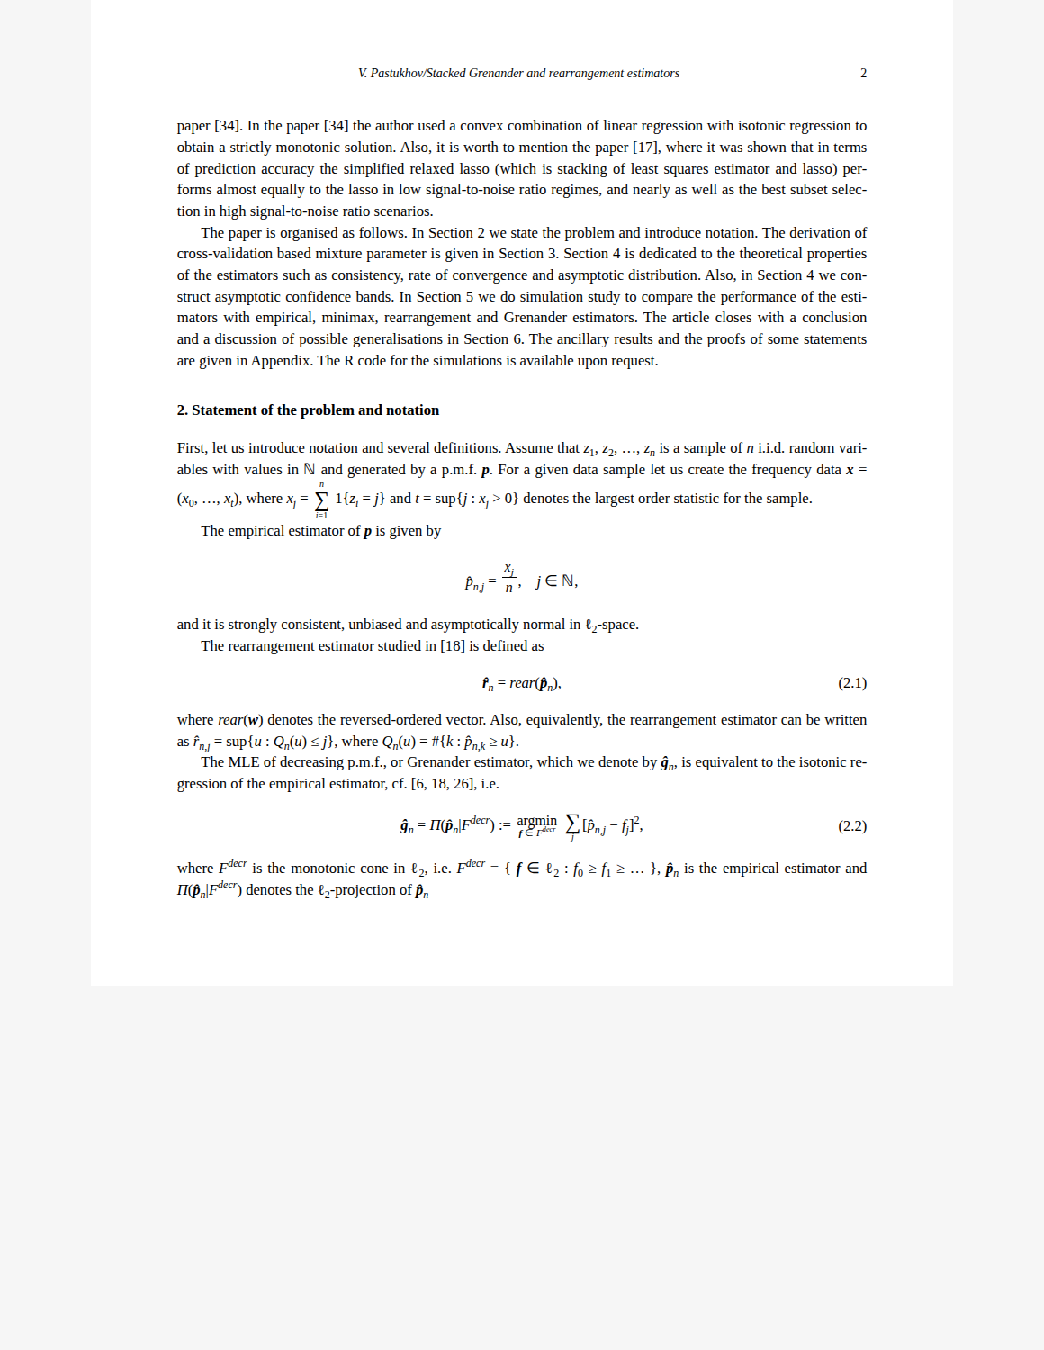V. Pastukhov/Stacked Grenander and rearrangement estimators 2
paper [34]. In the paper [34] the author used a convex combination of linear regression with isotonic regression to obtain a strictly monotonic solution. Also, it is worth to mention the paper [17], where it was shown that in terms of prediction accuracy the simplified relaxed lasso (which is stacking of least squares estimator and lasso) performs almost equally to the lasso in low signal-to-noise ratio regimes, and nearly as well as the best subset selection in high signal-to-noise ratio scenarios.
The paper is organised as follows. In Section 2 we state the problem and introduce notation. The derivation of cross-validation based mixture parameter is given in Section 3. Section 4 is dedicated to the theoretical properties of the estimators such as consistency, rate of convergence and asymptotic distribution. Also, in Section 4 we construct asymptotic confidence bands. In Section 5 we do simulation study to compare the performance of the estimators with empirical, minimax, rearrangement and Grenander estimators. The article closes with a conclusion and a discussion of possible generalisations in Section 6. The ancillary results and the proofs of some statements are given in Appendix. The R code for the simulations is available upon request.
2. Statement of the problem and notation
First, let us introduce notation and several definitions. Assume that z1, z2, …, zn is a sample of n i.i.d. random variables with values in ℕ and generated by a p.m.f. p. For a given data sample let us create the frequency data x = (x0, …, xt), where xj = n∑i=1 1{zi = j} and t = sup{j : xj > 0} denotes the largest order statistic for the sample.
The empirical estimator of p is given by
p̂n,j = xj n, j ∈ ℕ,
and it is strongly consistent, unbiased and asymptotically normal in ℓ2-space.
The rearrangement estimator studied in [18] is defined as
r̂n = rear(p̂n), (2.1)
where rear(w) denotes the reversed-ordered vector. Also, equivalently, the rearrangement estimator can be written as r̂n,j = sup{u : Qn(u) ≤ j}, where Qn(u) = #{k : p̂n,k ≥ u}.
The MLE of decreasing p.m.f., or Grenander estimator, which we denote by ĝn, is equivalent to the isotonic regression of the empirical estimator, cf. [6, 18, 26], i.e.
ĝn = Π(p̂n|Fdecr) := argmin f ∈ Fdecr ∑j[p̂n,j − fj]2, (2.2)
where Fdecr is the monotonic cone in ℓ2, i.e. Fdecr = { f ∈ ℓ2 : f0 ≥ f1 ≥ … }, p̂n is the empirical estimator and Π(p̂n|Fdecr) denotes the ℓ2-projection of p̂n